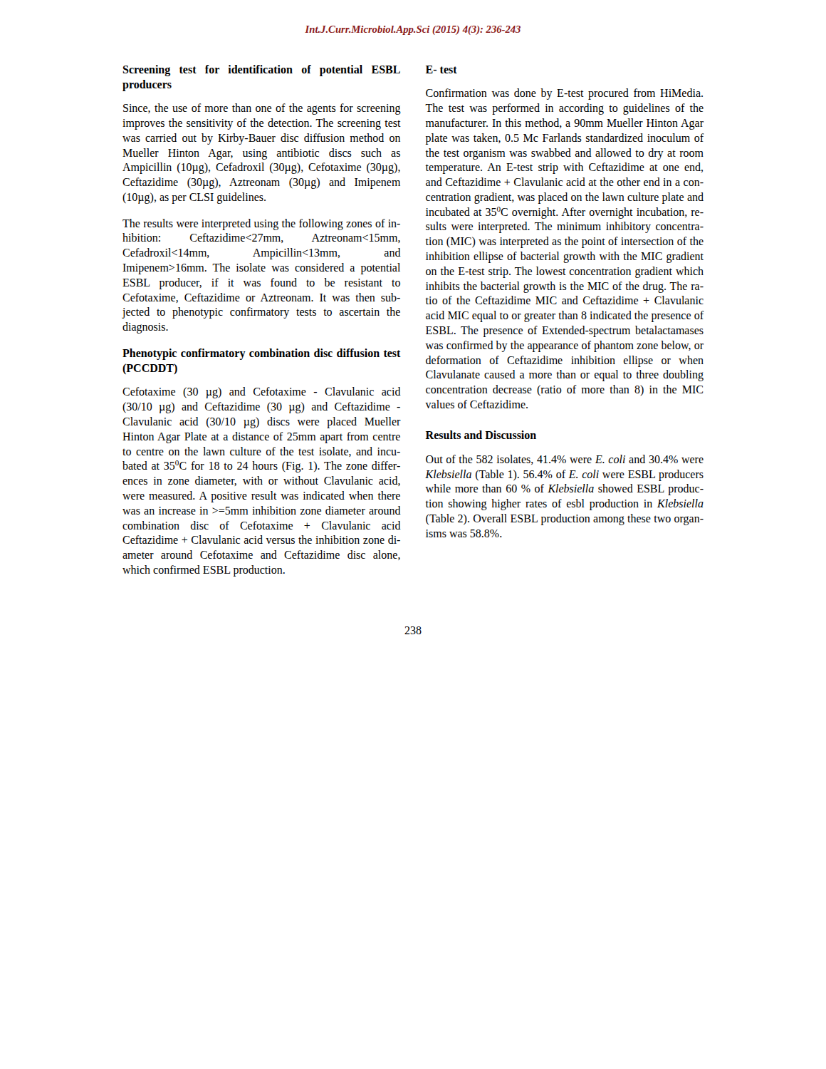Int.J.Curr.Microbiol.App.Sci (2015) 4(3): 236-243
Screening test for identification of potential ESBL producers
Since, the use of more than one of the agents for screening improves the sensitivity of the detection. The screening test was carried out by Kirby-Bauer disc diffusion method on Mueller Hinton Agar, using antibiotic discs such as Ampicillin (10µg), Cefadroxil (30µg), Cefotaxime (30µg), Ceftazidime (30µg), Aztreonam (30µg) and Imipenem (10µg), as per CLSI guidelines.
The results were interpreted using the following zones of inhibition: Ceftazidime<27mm, Aztreonam<15mm, Cefadroxil<14mm, Ampicillin<13mm, and Imipenem>16mm. The isolate was considered a potential ESBL producer, if it was found to be resistant to Cefotaxime, Ceftazidime or Aztreonam. It was then subjected to phenotypic confirmatory tests to ascertain the diagnosis.
Phenotypic confirmatory combination disc diffusion test (PCCDDT)
Cefotaxime (30 µg) and Cefotaxime - Clavulanic acid (30/10 µg) and Ceftazidime (30 µg) and Ceftazidime - Clavulanic acid (30/10 µg) discs were placed Mueller Hinton Agar Plate at a distance of 25mm apart from centre to centre on the lawn culture of the test isolate, and incubated at 350C for 18 to 24 hours (Fig. 1). The zone differences in zone diameter, with or without Clavulanic acid, were measured. A positive result was indicated when there was an increase in >=5mm inhibition zone diameter around combination disc of Cefotaxime + Clavulanic acid Ceftazidime + Clavulanic acid versus the inhibition zone diameter around Cefotaxime and Ceftazidime disc alone, which confirmed ESBL production.
E- test
Confirmation was done by E-test procured from HiMedia. The test was performed in according to guidelines of the manufacturer. In this method, a 90mm Mueller Hinton Agar plate was taken, 0.5 Mc Farlands standardized inoculum of the test organism was swabbed and allowed to dry at room temperature. An E-test strip with Ceftazidime at one end, and Ceftazidime + Clavulanic acid at the other end in a concentration gradient, was placed on the lawn culture plate and incubated at 350C overnight. After overnight incubation, results were interpreted. The minimum inhibitory concentration (MIC) was interpreted as the point of intersection of the inhibition ellipse of bacterial growth with the MIC gradient on the E-test strip. The lowest concentration gradient which inhibits the bacterial growth is the MIC of the drug. The ratio of the Ceftazidime MIC and Ceftazidime + Clavulanic acid MIC equal to or greater than 8 indicated the presence of ESBL. The presence of Extended-spectrum betalactamases was confirmed by the appearance of phantom zone below, or deformation of Ceftazidime inhibition ellipse or when Clavulanate caused a more than or equal to three doubling concentration decrease (ratio of more than 8) in the MIC values of Ceftazidime.
Results and Discussion
Out of the 582 isolates, 41.4% were E. coli and 30.4% were Klebsiella (Table 1). 56.4% of E. coli were ESBL producers while more than 60 % of Klebsiella showed ESBL production showing higher rates of esbl production in Klebsiella (Table 2). Overall ESBL production among these two organisms was 58.8%.
238